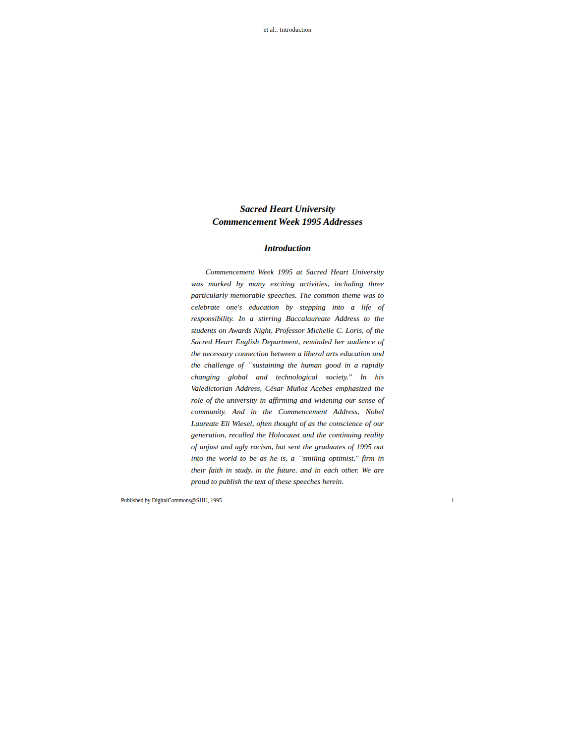et al.: Introduction
Sacred Heart University Commencement Week 1995 Addresses
Introduction
Commencement Week 1995 at Sacred Heart University was marked by many exciting activities, including three particularly memorable speeches. The common theme was to celebrate one's education by stepping into a life of responsibility. In a stirring Baccalaureate Address to the students on Awards Night, Professor Michelle C. Loris, of the Sacred Heart English Department, reminded her audience of the necessary connection between a liberal arts education and the challenge of ``sustaining the human good in a rapidly changing global and technological society.'' In his Valedictorian Address, César Muñoz Acebes emphasized the role of the university in affirming and widening our sense of community. And in the Commencement Address, Nobel Laureate Eli Wiesel, often thought of as the conscience of our generation, recalled the Holocaust and the continuing reality of unjust and ugly racism, but sent the graduates of 1995 out into the world to be as he is, a ``smiling optimist,'' firm in their faith in study, in the future, and in each other. We are proud to publish the text of these speeches herein.
Published by DigitalCommons@SHU, 1995 1